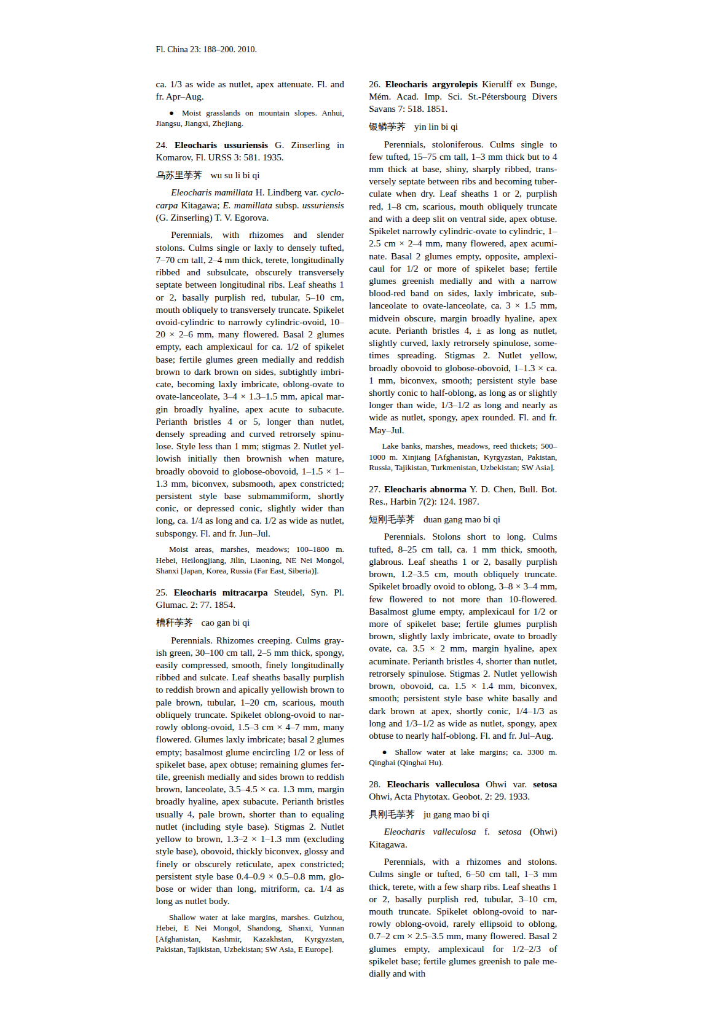Fl. China 23: 188–200. 2010.
ca. 1/3 as wide as nutlet, apex attenuate. Fl. and fr. Apr–Aug.
● Moist grasslands on mountain slopes. Anhui, Jiangsu, Jiangxi, Zhejiang.
24. Eleocharis ussuriensis G. Zinserling in Komarov, Fl. URSS 3: 581. 1935.
乌苏里荸荠wu su li bi qi
Eleocharis mamillata H. Lindberg var. cyclocarpa Kitagawa; E. mamillata subsp. ussuriensis (G. Zinserling) T. V. Egorova.
Perennials, with rhizomes and slender stolons. Culms single or laxly to densely tufted, 7–70 cm tall, 2–4 mm thick, terete, longitudinally ribbed and subsulcate, obscurely transversely septate between longitudinal ribs. Leaf sheaths 1 or 2, basally purplish red, tubular, 5–10 cm, mouth obliquely to transversely truncate. Spikelet ovoid-cylindric to narrowly cylindric-ovoid, 10–20 × 2–6 mm, many flowered. Basal 2 glumes empty, each amplexicaul for ca. 1/2 of spikelet base; fertile glumes green medially and reddish brown to dark brown on sides, subtightly imbricate, becoming laxly imbricate, oblong-ovate to ovate-lanceolate, 3–4 × 1.3–1.5 mm, apical margin broadly hyaline, apex acute to subacute. Perianth bristles 4 or 5, longer than nutlet, densely spreading and curved retrorsely spinulose. Style less than 1 mm; stigmas 2. Nutlet yellowish initially then brownish when mature, broadly obovoid to globose-obovoid, 1–1.5 × 1–1.3 mm, biconvex, subsmooth, apex constricted; persistent style base submammiform, shortly conic, or depressed conic, slightly wider than long, ca. 1/4 as long and ca. 1/2 as wide as nutlet, subspongy. Fl. and fr. Jun–Jul.
Moist areas, marshes, meadows; 100–1800 m. Hebei, Heilongjiang, Jilin, Liaoning, NE Nei Mongol, Shanxi [Japan, Korea, Russia (Far East, Siberia)].
25. Eleocharis mitracarpa Steudel, Syn. Pl. Glumac. 2: 77. 1854.
槽秆荸荠cao gan bi qi
Perennials. Rhizomes creeping. Culms grayish green, 30–100 cm tall, 2–5 mm thick, spongy, easily compressed, smooth, finely longitudinally ribbed and sulcate. Leaf sheaths basally purplish to reddish brown and apically yellowish brown to pale brown, tubular, 1–20 cm, scarious, mouth obliquely truncate. Spikelet oblong-ovoid to narrowly oblong-ovoid, 1.5–3 cm × 4–7 mm, many flowered. Glumes laxly imbricate; basal 2 glumes empty; basalmost glume encircling 1/2 or less of spikelet base, apex obtuse; remaining glumes fertile, greenish medially and sides brown to reddish brown, lanceolate, 3.5–4.5 × ca. 1.3 mm, margin broadly hyaline, apex subacute. Perianth bristles usually 4, pale brown, shorter than to equaling nutlet (including style base). Stigmas 2. Nutlet yellow to brown, 1.3–2 × 1–1.3 mm (excluding style base), obovoid, thickly biconvex, glossy and finely or obscurely reticulate, apex constricted; persistent style base 0.4–0.9 × 0.5–0.8 mm, globose or wider than long, mitriform, ca. 1/4 as long as nutlet body.
Shallow water at lake margins, marshes. Guizhou, Hebei, E Nei Mongol, Shandong, Shanxi, Yunnan [Afghanistan, Kashmir, Kazakhstan, Kyrgyzstan, Pakistan, Tajikistan, Uzbekistan; SW Asia, E Europe].
26. Eleocharis argyrolepis Kierulff ex Bunge, Mém. Acad. Imp. Sci. St.-Pétersbourg Divers Savans 7: 518. 1851.
银鳞荸荠yin lin bi qi
Perennials, stoloniferous. Culms single to few tufted, 15–75 cm tall, 1–3 mm thick but to 4 mm thick at base, shiny, sharply ribbed, transversely septate between ribs and becoming tuberculate when dry. Leaf sheaths 1 or 2, purplish red, 1–8 cm, scarious, mouth obliquely truncate and with a deep slit on ventral side, apex obtuse. Spikelet narrowly cylindric-ovate to cylindric, 1–2.5 cm × 2–4 mm, many flowered, apex acuminate. Basal 2 glumes empty, opposite, amplexicaul for 1/2 or more of spikelet base; fertile glumes greenish medially and with a narrow blood-red band on sides, laxly imbricate, sublanceolate to ovate-lanceolate, ca. 3 × 1.5 mm, midvein obscure, margin broadly hyaline, apex acute. Perianth bristles 4, ± as long as nutlet, slightly curved, laxly retrorsely spinulose, sometimes spreading. Stigmas 2. Nutlet yellow, broadly obovoid to globose-obovoid, 1–1.3 × ca. 1 mm, biconvex, smooth; persistent style base shortly conic to half-oblong, as long as or slightly longer than wide, 1/3–1/2 as long and nearly as wide as nutlet, spongy, apex rounded. Fl. and fr. May–Jul.
Lake banks, marshes, meadows, reed thickets; 500–1000 m. Xinjiang [Afghanistan, Kyrgyzstan, Pakistan, Russia, Tajikistan, Turkmenistan, Uzbekistan; SW Asia].
27. Eleocharis abnorma Y. D. Chen, Bull. Bot. Res., Harbin 7(2): 124. 1987.
短刚毛荸荠duan gang mao bi qi
Perennials. Stolons short to long. Culms tufted, 8–25 cm tall, ca. 1 mm thick, smooth, glabrous. Leaf sheaths 1 or 2, basally purplish brown, 1.2–3.5 cm, mouth obliquely truncate. Spikelet broadly ovoid to oblong, 3–8 × 3–4 mm, few flowered to not more than 10-flowered. Basalmost glume empty, amplexicaul for 1/2 or more of spikelet base; fertile glumes purplish brown, slightly laxly imbricate, ovate to broadly ovate, ca. 3.5 × 2 mm, margin hyaline, apex acuminate. Perianth bristles 4, shorter than nutlet, retrorsely spinulose. Stigmas 2. Nutlet yellowish brown, obovoid, ca. 1.5 × 1.4 mm, biconvex, smooth; persistent style base white basally and dark brown at apex, shortly conic, 1/4–1/3 as long and 1/3–1/2 as wide as nutlet, spongy, apex obtuse to nearly half-oblong. Fl. and fr. Jul–Aug.
● Shallow water at lake margins; ca. 3300 m. Qinghai (Qinghai Hu).
28. Eleocharis valleculosa Ohwi var. setosa Ohwi, Acta Phytotax. Geobot. 2: 29. 1933.
具刚毛荸荠ju gang mao bi qi
Eleocharis valleculosa f. setosa (Ohwi) Kitagawa.
Perennials, with a rhizomes and stolons. Culms single or tufted, 6–50 cm tall, 1–3 mm thick, terete, with a few sharp ribs. Leaf sheaths 1 or 2, basally purplish red, tubular, 3–10 cm, mouth truncate. Spikelet oblong-ovoid to narrowly oblong-ovoid, rarely ellipsoid to oblong, 0.7–2 cm × 2.5–3.5 mm, many flowered. Basal 2 glumes empty, amplexicaul for 1/2–2/3 of spikelet base; fertile glumes greenish to pale medially and with